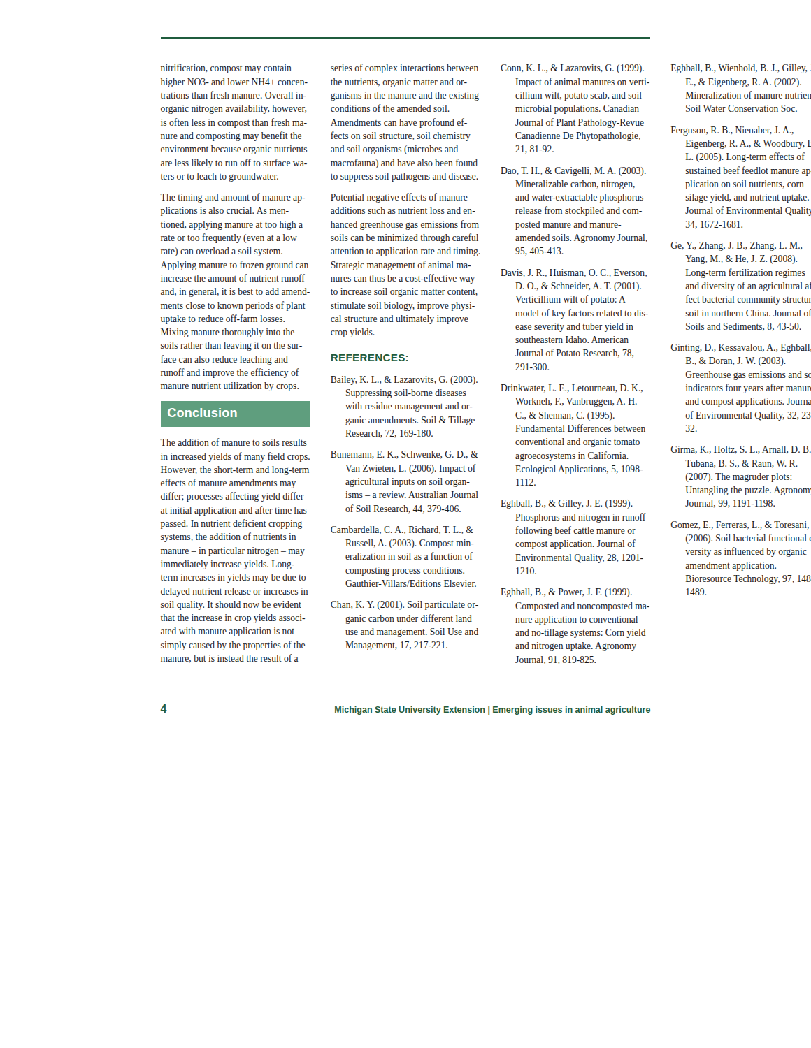nitrification, compost may contain higher NO3- and lower NH4+ concentrations than fresh manure. Overall inorganic nitrogen availability, however, is often less in compost than fresh manure and composting may benefit the environment because organic nutrients are less likely to run off to surface waters or to leach to groundwater.
The timing and amount of manure applications is also crucial. As mentioned, applying manure at too high a rate or too frequently (even at a low rate) can overload a soil system. Applying manure to frozen ground can increase the amount of nutrient runoff and, in general, it is best to add amendments close to known periods of plant uptake to reduce off-farm losses. Mixing manure thoroughly into the soils rather than leaving it on the surface can also reduce leaching and runoff and improve the efficiency of manure nutrient utilization by crops.
Conclusion
The addition of manure to soils results in increased yields of many field crops. However, the short-term and long-term effects of manure amendments may differ; processes affecting yield differ at initial application and after time has passed. In nutrient deficient cropping systems, the addition of nutrients in manure – in particular nitrogen – may immediately increase yields. Long-term increases in yields may be due to delayed nutrient release or increases in soil quality. It should now be evident that the increase in crop yields associated with manure application is not simply caused by the properties of the manure, but is instead the result of a series of complex interactions between the nutrients, organic matter and organisms in the manure and the existing conditions of the amended soil. Amendments can have profound effects on soil structure, soil chemistry and soil organisms (microbes and macrofauna) and have also been found to suppress soil pathogens and disease.
Potential negative effects of manure additions such as nutrient loss and enhanced greenhouse gas emissions from soils can be minimized through careful attention to application rate and timing. Strategic management of animal manures can thus be a cost-effective way to increase soil organic matter content, stimulate soil biology, improve physical structure and ultimately improve crop yields.
REFERENCES:
Bailey, K. L., & Lazarovits, G. (2003). Suppressing soil-borne diseases with residue management and organic amendments. Soil & Tillage Research, 72, 169-180.
Bunemann, E. K., Schwenke, G. D., & Van Zwieten, L. (2006). Impact of agricultural inputs on soil organisms – a review. Australian Journal of Soil Research, 44, 379-406.
Cambardella, C. A., Richard, T. L., & Russell, A. (2003). Compost mineralization in soil as a function of composting process conditions. Gauthier-Villars/Editions Elsevier.
Chan, K. Y. (2001). Soil particulate organic carbon under different land use and management. Soil Use and Management, 17, 217-221.
Conn, K. L., & Lazarovits, G. (1999). Impact of animal manures on verticillium wilt, potato scab, and soil microbial populations. Canadian Journal of Plant Pathology-Revue Canadienne De Phytopathologie, 21, 81-92.
Dao, T. H., & Cavigelli, M. A. (2003). Mineralizable carbon, nitrogen, and water-extractable phosphorus release from stockpiled and composted manure and manure-amended soils. Agronomy Journal, 95, 405-413.
Davis, J. R., Huisman, O. C., Everson, D. O., & Schneider, A. T. (2001). Verticillium wilt of potato: A model of key factors related to disease severity and tuber yield in southeastern Idaho. American Journal of Potato Research, 78, 291-300.
Drinkwater, L. E., Letourneau, D. K., Workneh, F., Vanbruggen, A. H. C., & Shennan, C. (1995). Fundamental Differences between conventional and organic tomato agroecosystems in California. Ecological Applications, 5, 1098-1112.
Eghball, B., & Gilley, J. E. (1999). Phosphorus and nitrogen in runoff following beef cattle manure or compost application. Journal of Environmental Quality, 28, 1201-1210.
Eghball, B., & Power, J. F. (1999). Composted and noncomposted manure application to conventional and no-tillage systems: Corn yield and nitrogen uptake. Agronomy Journal, 91, 819-825.
Eghball, B., Wienhold, B. J., Gilley, J. E., & Eigenberg, R. A. (2002). Mineralization of manure nutrients. Soil Water Conservation Soc.
Ferguson, R. B., Nienaber, J. A., Eigenberg, R. A., & Woodbury, B. L. (2005). Long-term effects of sustained beef feedlot manure application on soil nutrients, corn silage yield, and nutrient uptake. Journal of Environmental Quality, 34, 1672-1681.
Ge, Y., Zhang, J. B., Zhang, L. M., Yang, M., & He, J. Z. (2008). Long-term fertilization regimes and diversity of an agricultural affect bacterial community structure soil in northern China. Journal of Soils and Sediments, 8, 43-50.
Ginting, D., Kessavalou, A., Eghball, B., & Doran, J. W. (2003). Greenhouse gas emissions and soil indicators four years after manure and compost applications. Journal of Environmental Quality, 32, 23-32.
Girma, K., Holtz, S. L., Arnall, D. B., Tubana, B. S., & Raun, W. R. (2007). The magruder plots: Untangling the puzzle. Agronomy Journal, 99, 1191-1198.
Gomez, E., Ferreras, L., & Toresani, S. (2006). Soil bacterial functional diversity as influenced by organic amendment application. Bioresource Technology, 97, 1484-1489.
4
Michigan State University Extension | Emerging issues in animal agriculture